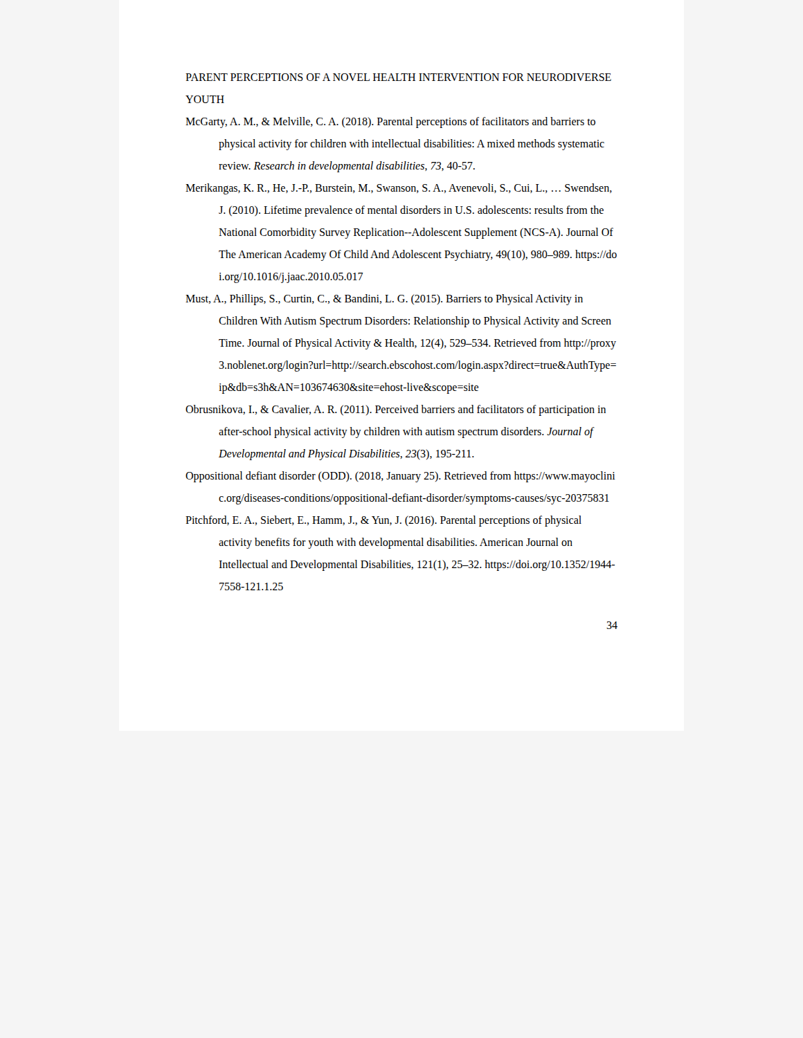Parent Perceptions of a Novel Health Intervention for Neurodiverse Youth
McGarty, A. M., & Melville, C. A. (2018). Parental perceptions of facilitators and barriers to physical activity for children with intellectual disabilities: A mixed methods systematic review. Research in developmental disabilities, 73, 40-57.
Merikangas, K. R., He, J.-P., Burstein, M., Swanson, S. A., Avenevoli, S., Cui, L., … Swendsen, J. (2010). Lifetime prevalence of mental disorders in U.S. adolescents: results from the National Comorbidity Survey Replication--Adolescent Supplement (NCS-A). Journal Of The American Academy Of Child And Adolescent Psychiatry, 49(10), 980–989. https://doi.org/10.1016/j.jaac.2010.05.017
Must, A., Phillips, S., Curtin, C., & Bandini, L. G. (2015). Barriers to Physical Activity in Children With Autism Spectrum Disorders: Relationship to Physical Activity and Screen Time. Journal of Physical Activity & Health, 12(4), 529–534. Retrieved from http://proxy3.noblenet.org/login?url=http://search.ebscohost.com/login.aspx?direct=true&AuthType=ip&db=s3h&AN=103674630&site=ehost-live&scope=site
Obrusnikova, I., & Cavalier, A. R. (2011). Perceived barriers and facilitators of participation in after-school physical activity by children with autism spectrum disorders. Journal of Developmental and Physical Disabilities, 23(3), 195-211.
Oppositional defiant disorder (ODD). (2018, January 25). Retrieved from https://www.mayoclinic.org/diseases-conditions/oppositional-defiant-disorder/symptoms-causes/syc-20375831
Pitchford, E. A., Siebert, E., Hamm, J., & Yun, J. (2016). Parental perceptions of physical activity benefits for youth with developmental disabilities. American Journal on Intellectual and Developmental Disabilities, 121(1), 25–32. https://doi.org/10.1352/1944-7558-121.1.25
34